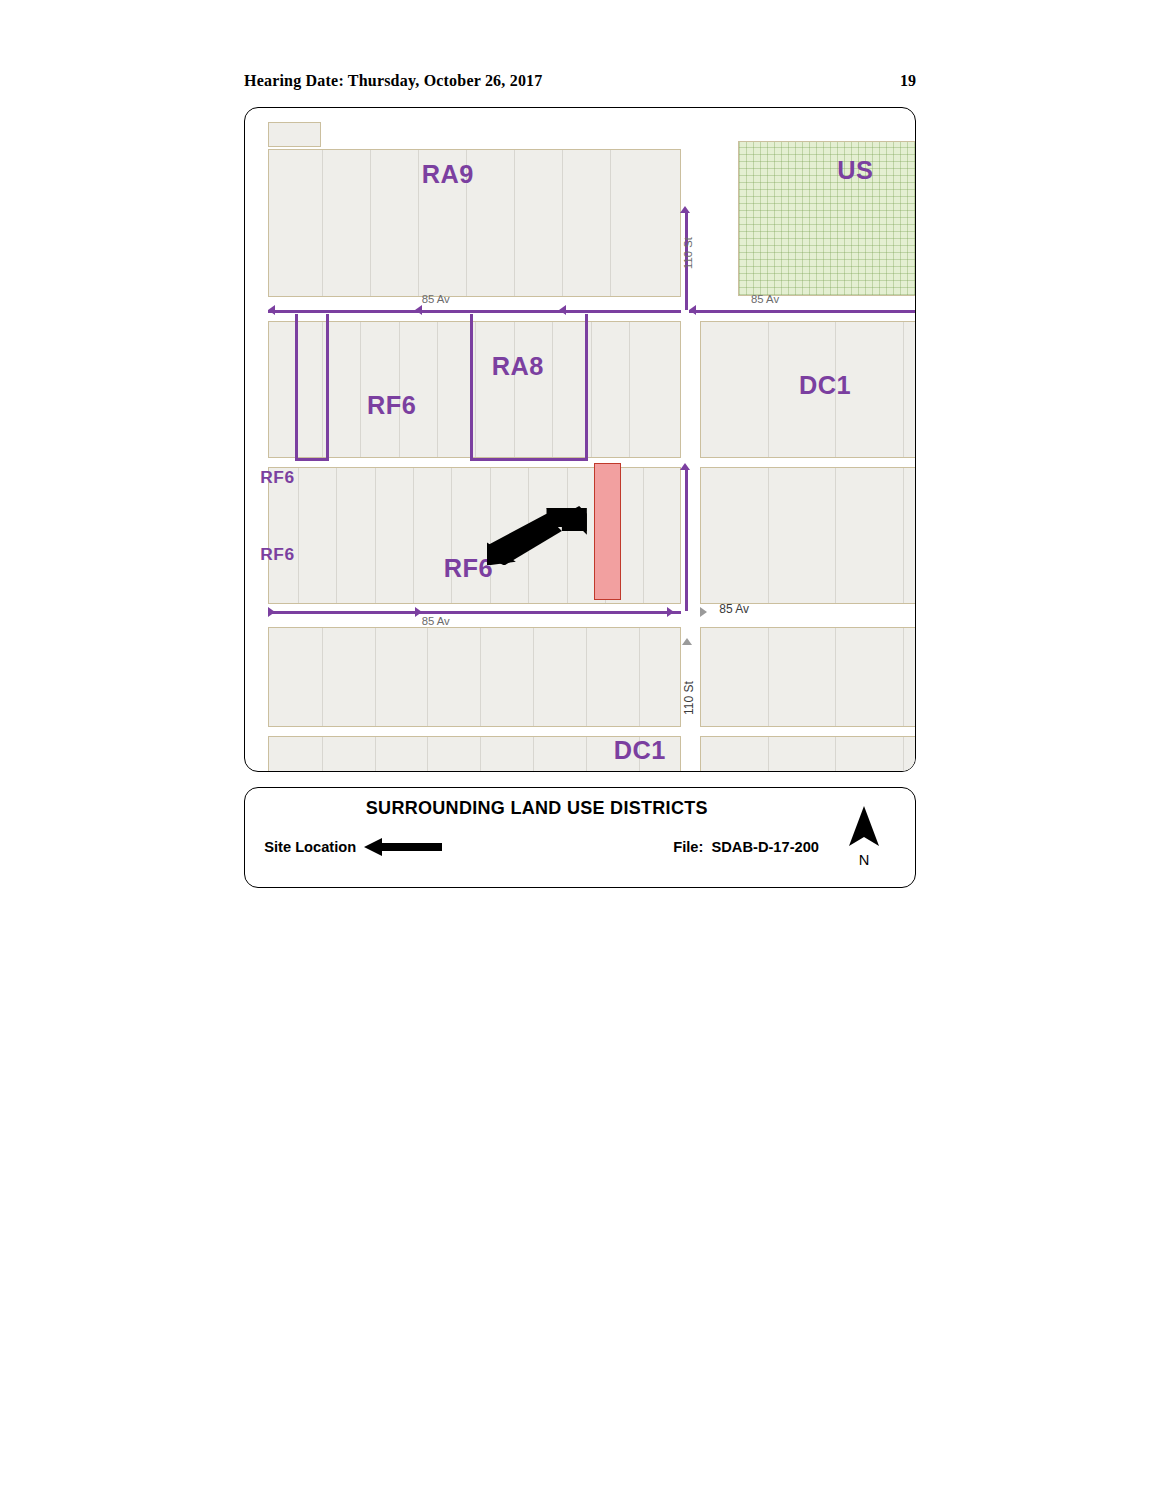Hearing Date: Thursday, October 26, 2017
19
85 Av
85 Av
110 St
85 Av
85 Av
110 St
RA9
US
RA8
RF6
DC1
RF6
RF6
RF6
DC1
SURROUNDING LAND USE DISTRICTS
Site Location
File: SDAB-D-17-200
N